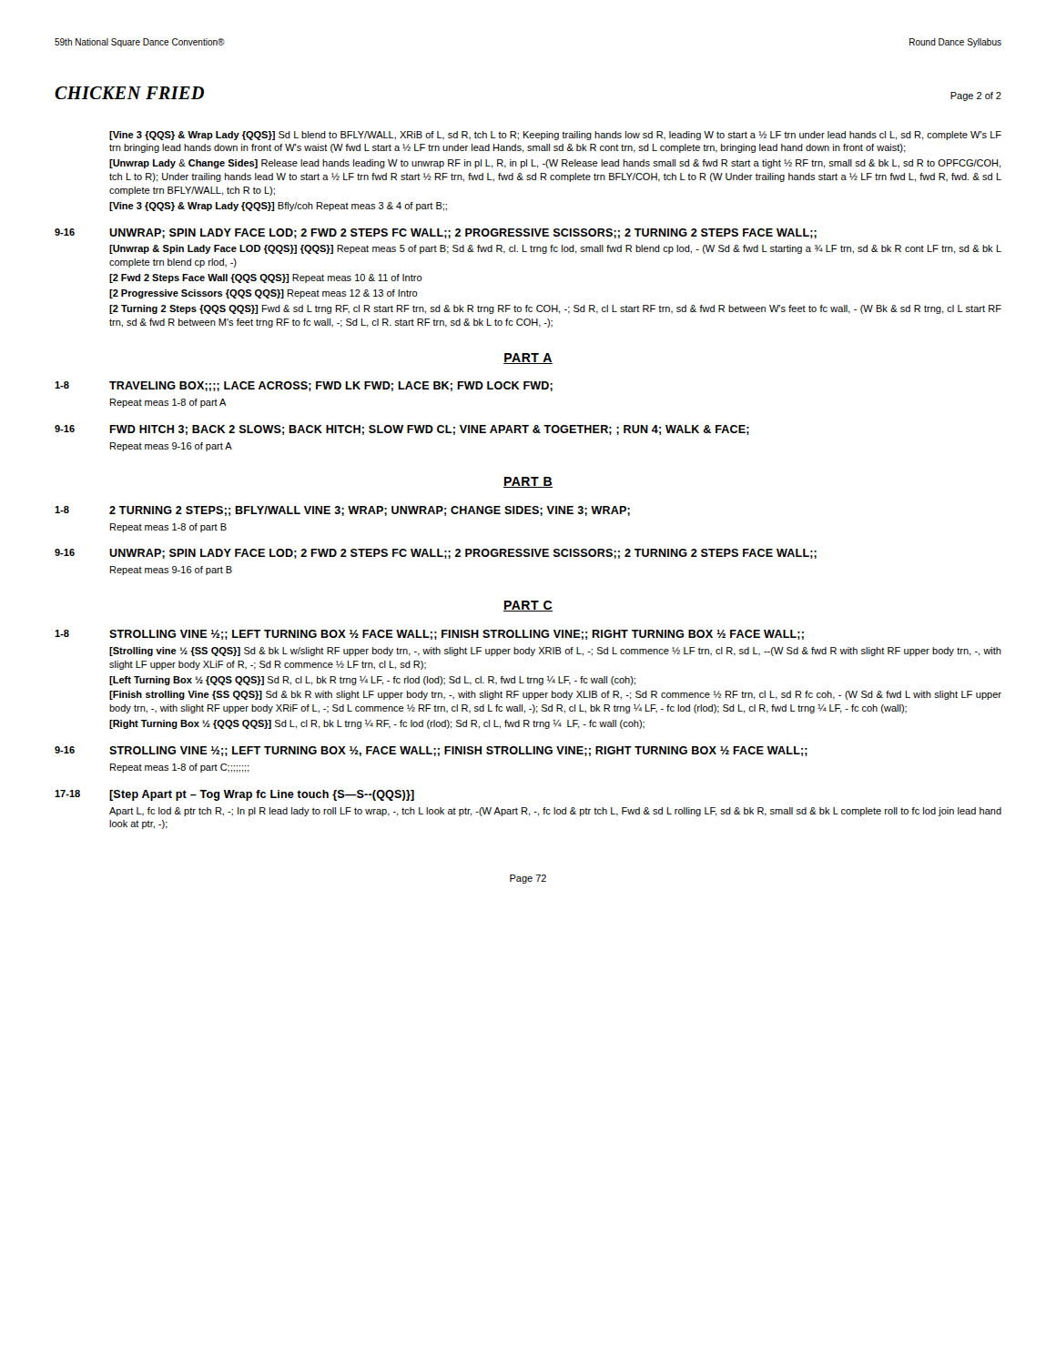59th National Square Dance Convention® Round Dance Syllabus
CHICKEN FRIED Page 2 of 2
[Vine 3 {QQS} & Wrap Lady {QQS}] Sd L blend to BFLY/WALL, XRiB of L, sd R, tch L to R; Keeping trailing hands low sd R, leading W to start a ½ LF trn under lead hands cl L, sd R, complete W's LF trn bringing lead hands down in front of W's waist (W fwd L start a ½ LF trn under lead Hands, small sd & bk R cont trn, sd L complete trn, bringing lead hand down in front of waist);
[Unwrap Lady & Change Sides] Release lead hands leading W to unwrap RF in pl L, R, in pl L, -(W Release lead hands small sd & fwd R start a tight ½ RF trn, small sd & bk L, sd R to OPFCG/COH, tch L to R); Under trailing hands lead W to start a ½ LF trn fwd R start ½ RF trn, fwd L, fwd & sd R complete trn BFLY/COH, tch L to R (W Under trailing hands start a ½ LF trn fwd L, fwd R, fwd. & sd L complete trn BFLY/WALL, tch R to L);
[Vine 3 {QQS} & Wrap Lady {QQS}] Bfly/coh Repeat meas 3 & 4 of part B;;
9-16
UNWRAP; SPIN LADY FACE LOD; 2 FWD 2 STEPS FC WALL;; 2 PROGRESSIVE SCISSORS;; 2 TURNING 2 STEPS FACE WALL;;
[Unwrap & Spin Lady Face LOD {QQS}] {QQS}] Repeat meas 5 of part B; Sd & fwd R, cl. L trng fc lod, small fwd R blend cp lod, - (W Sd & fwd L starting a ¾ LF trn, sd & bk R cont LF trn, sd & bk L complete trn blend cp rlod, -)
[2 Fwd 2 Steps Face Wall {QQS QQS}] Repeat meas 10 & 11 of Intro
[2 Progressive Scissors {QQS QQS}] Repeat meas 12 & 13 of Intro
[2 Turning 2 Steps {QQS QQS}] Fwd & sd L trng RF, cl R start RF trn, sd & bk R trng RF to fc COH, -; Sd R, cl L start RF trn, sd & fwd R between W's feet to fc wall, - (W Bk & sd R trng, cl L start RF trn, sd & fwd R between M's feet trng RF to fc wall, -; Sd L, cl R. start RF trn, sd & bk L to fc COH, -);
PART A
1-8
TRAVELING BOX;;;; LACE ACROSS; FWD LK FWD; LACE BK; FWD LOCK FWD;
Repeat meas 1-8 of part A
9-16
FWD HITCH 3; BACK 2 SLOWS; BACK HITCH; SLOW FWD CL; VINE APART & TOGETHER; ; RUN 4; WALK & FACE;
Repeat meas 9-16 of part A
PART B
1-8
2 TURNING 2 STEPS;; BFLY/WALL VINE 3; WRAP; UNWRAP; CHANGE SIDES; VINE 3; WRAP;
Repeat meas 1-8 of part B
9-16
UNWRAP; SPIN LADY FACE LOD; 2 FWD 2 STEPS FC WALL;; 2 PROGRESSIVE SCISSORS;; 2 TURNING 2 STEPS FACE WALL;;
Repeat meas 9-16 of part B
PART C
1-8
STROLLING VINE ½;; LEFT TURNING BOX ½ FACE WALL;; FINISH STROLLING VINE;; RIGHT TURNING BOX ½ FACE WALL;;
[Strolling vine ½ {SS QQS}] Sd & bk L w/slight RF upper body trn, -, with slight LF upper body XRIB of L, -; Sd L commence ½ LF trn, cl R, sd L, --(W Sd & fwd R with slight RF upper body trn, -, with slight LF upper body XLiF of R, -; Sd R commence ½ LF trn, cl L, sd R);
[Left Turning Box ½ {QQS QQS}] Sd R, cl L, bk R trng ¼ LF, - fc rlod (lod); Sd L, cl. R, fwd L trng ¼ LF, - fc wall (coh);
[Finish strolling Vine {SS QQS}] Sd & bk R with slight LF upper body trn, -, with slight RF upper body XLIB of R, -; Sd R commence ½ RF trn, cl L, sd R fc coh, - (W Sd & fwd L with slight LF upper body trn, -, with slight RF upper body XRiF of L, -; Sd L commence ½ RF trn, cl R, sd L fc wall, -); Sd R, cl L, bk R trng ¼ LF, - fc lod (rlod); Sd L, cl R, fwd L trng ¼ LF, - fc coh (wall);
[Right Turning Box ½ {QQS QQS}] Sd L, cl R, bk L trng ¼ RF, - fc lod (rlod); Sd R, cl L, fwd R trng ¼ LF, - fc wall (coh);
9-16
STROLLING VINE ½;; LEFT TURNING BOX ½, FACE WALL;; FINISH STROLLING VINE;; RIGHT TURNING BOX ½ FACE WALL;;
Repeat meas 1-8 of part C;;;;;;;;
17-18
[Step Apart pt – Tog Wrap fc Line touch {S—S--(QQS)}]
Apart L, fc lod & ptr tch R, -; In pl R lead lady to roll LF to wrap, -, tch L look at ptr, -(W Apart R, -, fc lod & ptr tch L, Fwd & sd L rolling LF, sd & bk R, small sd & bk L complete roll to fc lod join lead hand look at ptr, -);
Page 72